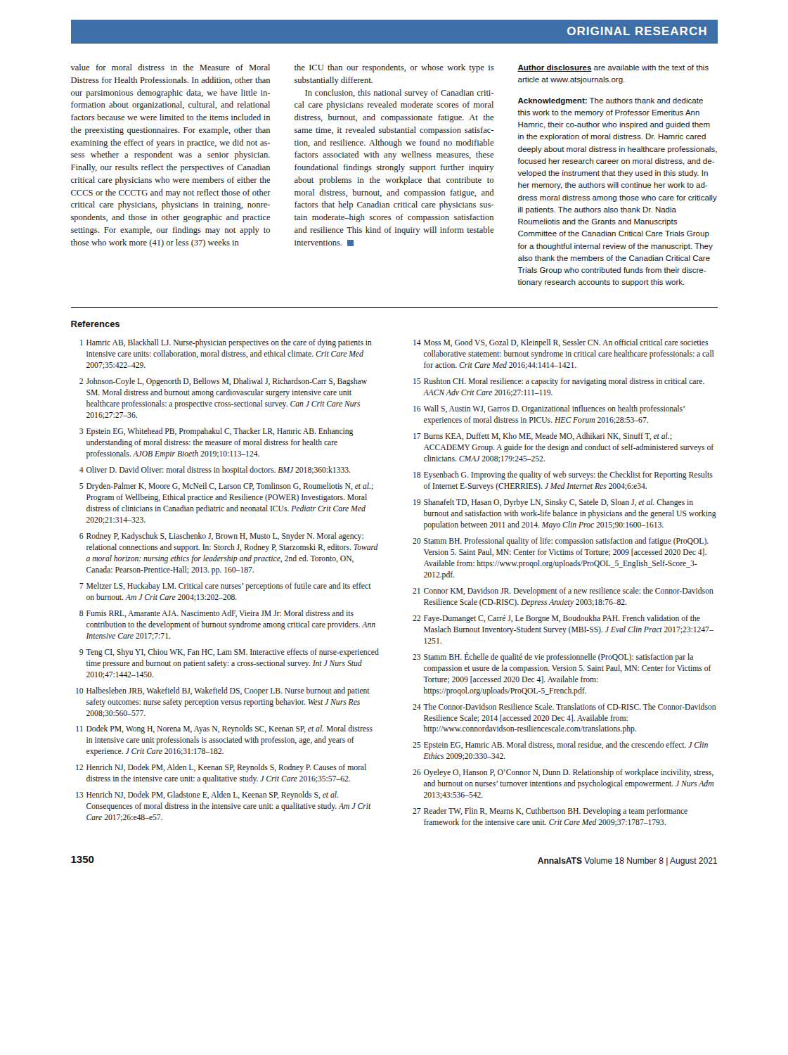ORIGINAL RESEARCH
value for moral distress in the Measure of Moral Distress for Health Professionals. In addition, other than our parsimonious demographic data, we have little information about organizational, cultural, and relational factors because we were limited to the items included in the preexisting questionnaires. For example, other than examining the effect of years in practice, we did not assess whether a respondent was a senior physician. Finally, our results reflect the perspectives of Canadian critical care physicians who were members of either the CCCS or the CCCTG and may not reflect those of other critical care physicians, physicians in training, nonrespondents, and those in other geographic and practice settings. For example, our findings may not apply to those who work more (41) or less (37) weeks in
the ICU than our respondents, or whose work type is substantially different.
In conclusion, this national survey of Canadian critical care physicians revealed moderate scores of moral distress, burnout, and compassionate fatigue. At the same time, it revealed substantial compassion satisfaction, and resilience. Although we found no modifiable factors associated with any wellness measures, these foundational findings strongly support further inquiry about problems in the workplace that contribute to moral distress, burnout, and compassion fatigue, and factors that help Canadian critical care physicians sustain moderate–high scores of compassion satisfaction and resilience This kind of inquiry will inform testable interventions.
Author disclosures are available with the text of this article at www.atsjournals.org.
Acknowledgment: The authors thank and dedicate this work to the memory of Professor Emeritus Ann Hamric, their co-author who inspired and guided them in the exploration of moral distress. Dr. Hamric cared deeply about moral distress in healthcare professionals, focused her research career on moral distress, and developed the instrument that they used in this study. In her memory, the authors will continue her work to address moral distress among those who care for critically ill patients. The authors also thank Dr. Nadia Roumeliotis and the Grants and Manuscripts Committee of the Canadian Critical Care Trials Group for a thoughtful internal review of the manuscript. They also thank the members of the Canadian Critical Care Trials Group who contributed funds from their discretionary research accounts to support this work.
References
1 Hamric AB, Blackhall LJ. Nurse-physician perspectives on the care of dying patients in intensive care units: collaboration, moral distress, and ethical climate. Crit Care Med 2007;35:422–429.
2 Johnson-Coyle L, Opgenorth D, Bellows M, Dhaliwal J, Richardson-Carr S, Bagshaw SM. Moral distress and burnout among cardiovascular surgery intensive care unit healthcare professionals: a prospective cross-sectional survey. Can J Crit Care Nurs 2016;27:27–36.
3 Epstein EG, Whitehead PB, Prompahakul C, Thacker LR, Hamric AB. Enhancing understanding of moral distress: the measure of moral distress for health care professionals. AJOB Empir Bioeth 2019;10:113–124.
4 Oliver D. David Oliver: moral distress in hospital doctors. BMJ 2018;360:k1333.
5 Dryden-Palmer K, Moore G, McNeil C, Larson CP, Tomlinson G, Roumeliotis N, et al.; Program of Wellbeing, Ethical practice and Resilience (POWER) Investigators. Moral distress of clinicians in Canadian pediatric and neonatal ICUs. Pediatr Crit Care Med 2020;21:314–323.
6 Rodney P, Kadyschuk S, Liaschenko J, Brown H, Musto L, Snyder N. Moral agency: relational connections and support. In: Storch J, Rodney P, Starzomski R, editors. Toward a moral horizon: nursing ethics for leadership and practice, 2nd ed. Toronto, ON, Canada: Pearson-Prentice-Hall; 2013. pp. 160–187.
7 Meltzer LS, Huckabay LM. Critical care nurses’ perceptions of futile care and its effect on burnout. Am J Crit Care 2004;13:202–208.
8 Fumis RRL, Amarante AJA. Nascimento AdF, Vieira JM Jr: Moral distress and its contribution to the development of burnout syndrome among critical care providers. Ann Intensive Care 2017;7:71.
9 Teng CI, Shyu YI, Chiou WK, Fan HC, Lam SM. Interactive effects of nurse-experienced time pressure and burnout on patient safety: a cross-sectional survey. Int J Nurs Stud 2010;47:1442–1450.
10 Halbesleben JRB, Wakefield BJ, Wakefield DS, Cooper LB. Nurse burnout and patient safety outcomes: nurse safety perception versus reporting behavior. West J Nurs Res 2008;30:560–577.
11 Dodek PM, Wong H, Norena M, Ayas N, Reynolds SC, Keenan SP, et al. Moral distress in intensive care unit professionals is associated with profession, age, and years of experience. J Crit Care 2016;31:178–182.
12 Henrich NJ, Dodek PM, Alden L, Keenan SP, Reynolds S, Rodney P. Causes of moral distress in the intensive care unit: a qualitative study. J Crit Care 2016;35:57–62.
13 Henrich NJ, Dodek PM, Gladstone E, Alden L, Keenan SP, Reynolds S, et al. Consequences of moral distress in the intensive care unit: a qualitative study. Am J Crit Care 2017;26:e48–e57.
14 Moss M, Good VS, Gozal D, Kleinpell R, Sessler CN. An official critical care societies collaborative statement: burnout syndrome in critical care healthcare professionals: a call for action. Crit Care Med 2016;44:1414–1421.
15 Rushton CH. Moral resilience: a capacity for navigating moral distress in critical care. AACN Adv Crit Care 2016;27:111–119.
16 Wall S, Austin WJ, Garros D. Organizational influences on health professionals’ experiences of moral distress in PICUs. HEC Forum 2016;28:53–67.
17 Burns KEA, Duffett M, Kho ME, Meade MO, Adhikari NK, Sinuff T, et al.; ACCADEMY Group. A guide for the design and conduct of self-administered surveys of clinicians. CMAJ 2008;179:245–252.
18 Eysenbach G. Improving the quality of web surveys: the Checklist for Reporting Results of Internet E-Surveys (CHERRIES). J Med Internet Res 2004;6:e34.
19 Shanafelt TD, Hasan O, Dyrbye LN, Sinsky C, Satele D, Sloan J, et al. Changes in burnout and satisfaction with work-life balance in physicians and the general US working population between 2011 and 2014. Mayo Clin Proc 2015;90:1600–1613.
20 Stamm BH. Professional quality of life: compassion satisfaction and fatigue (ProQOL). Version 5. Saint Paul, MN: Center for Victims of Torture; 2009 [accessed 2020 Dec 4]. Available from: https://www.proqol.org/uploads/ProQOL_5_English_Self-Score_3-2012.pdf.
21 Connor KM, Davidson JR. Development of a new resilience scale: the Connor-Davidson Resilience Scale (CD-RISC). Depress Anxiety 2003;18:76–82.
22 Faye-Dumanget C, Carré J, Le Borgne M, Boudoukha PAH. French validation of the Maslach Burnout Inventory-Student Survey (MBI-SS). J Eval Clin Pract 2017;23:1247–1251.
23 Stamm BH. Échelle de qualité de vie professionnelle (ProQOL): satisfaction par la compassion et usure de la compassion. Version 5. Saint Paul, MN: Center for Victims of Torture; 2009 [accessed 2020 Dec 4]. Available from: https://proqol.org/uploads/ProQOL-5_French.pdf.
24 The Connor-Davidson Resilience Scale. Translations of CD-RISC. The Connor-Davidson Resilience Scale; 2014 [accessed 2020 Dec 4]. Available from: http://www.connordavidson-resiliencescale.com/translations.php.
25 Epstein EG, Hamric AB. Moral distress, moral residue, and the crescendo effect. J Clin Ethics 2009;20:330–342.
26 Oyeleye O, Hanson P, O’Connor N, Dunn D. Relationship of workplace incivility, stress, and burnout on nurses’ turnover intentions and psychological empowerment. J Nurs Adm 2013;43:536–542.
27 Reader TW, Flin R, Mearns K, Cuthbertson BH. Developing a team performance framework for the intensive care unit. Crit Care Med 2009;37:1787–1793.
1350
AnnalsATS Volume 18 Number 8 | August 2021